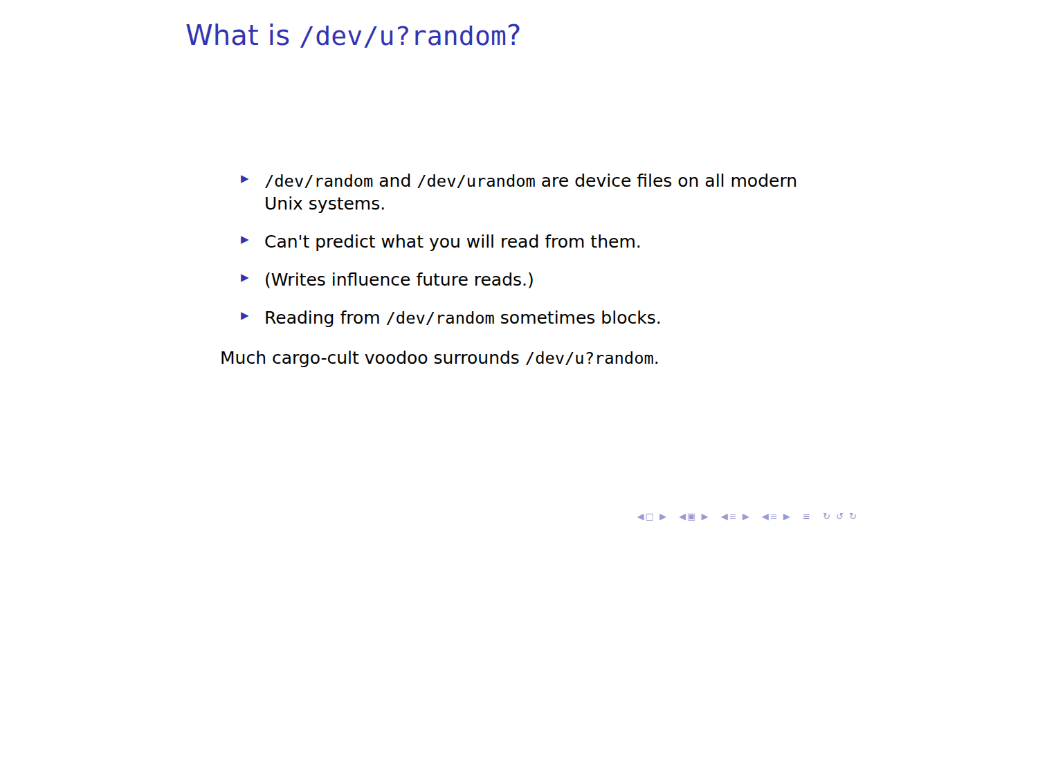What is /dev/u?random?
/dev/random and /dev/urandom are device files on all modern Unix systems.
Can't predict what you will read from them.
(Writes influence future reads.)
Reading from /dev/random sometimes blocks.
Much cargo-cult voodoo surrounds /dev/u?random.
◀□ ▶ ◀▣ ▶ ◀≡ ▶ ◀≡ ▶ ≡ ↻ ↺ ↻